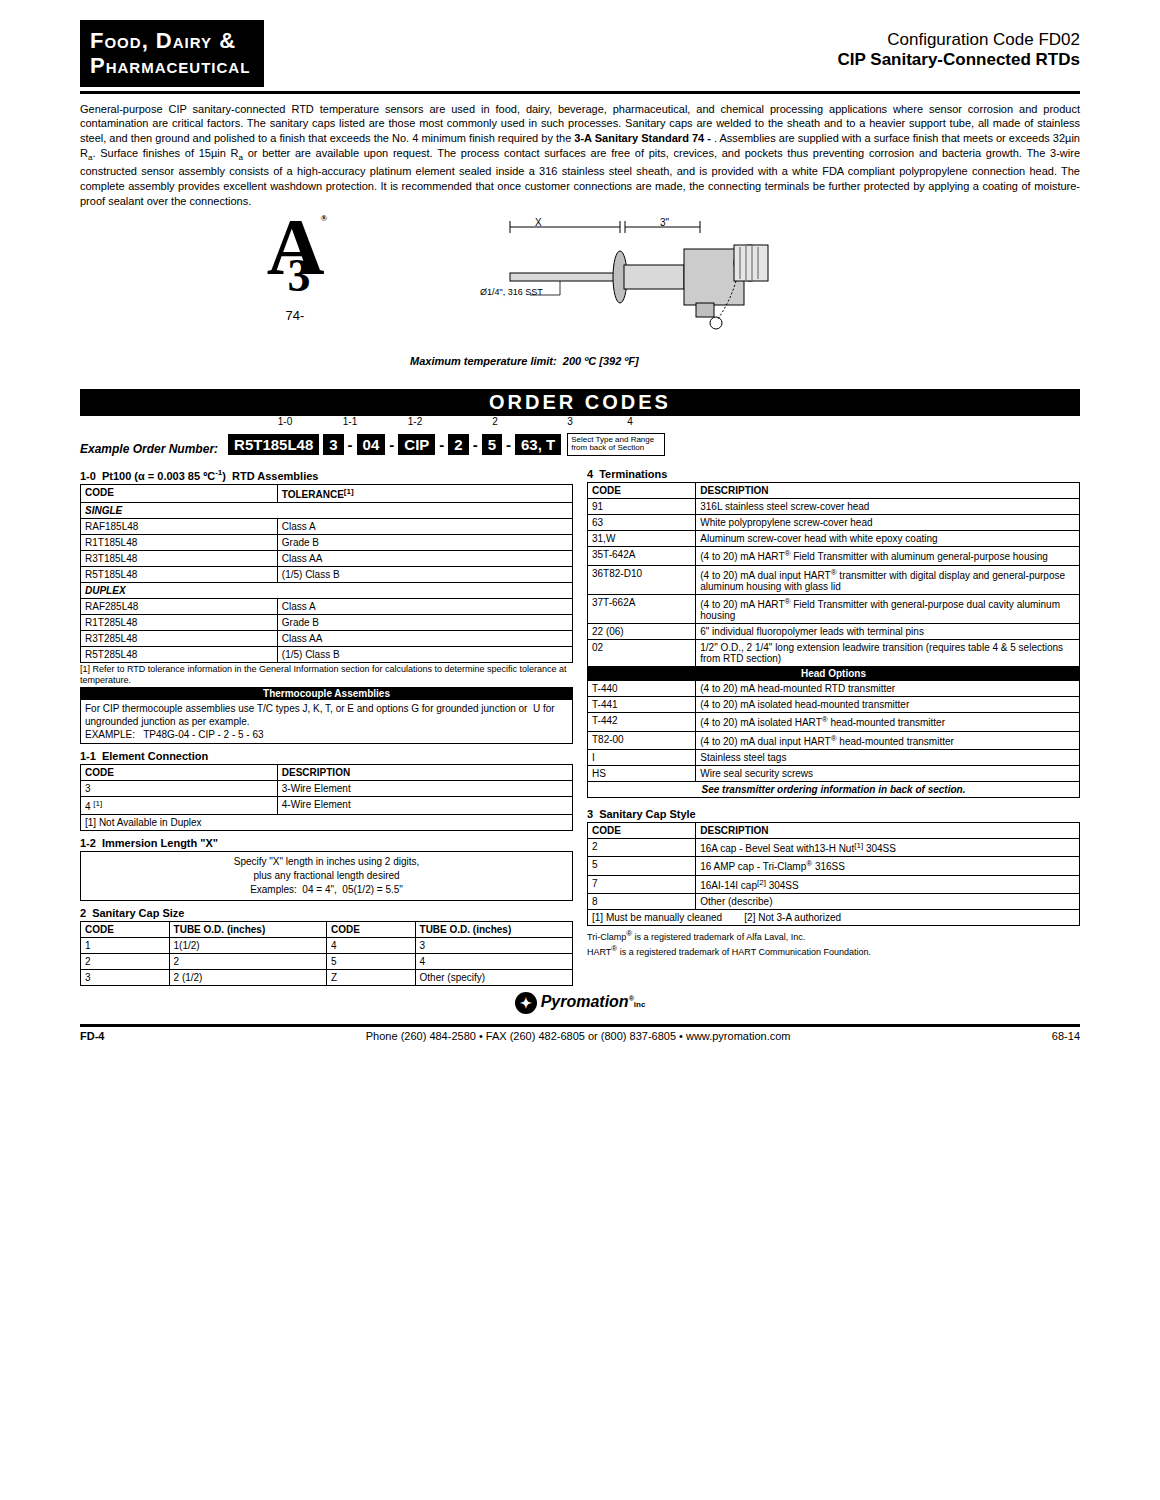FOOD, DAIRY &
PHARMACEUTICAL
Configuration Code FD02
CIP Sanitary-Connected RTDs
General-purpose CIP sanitary-connected RTD temperature sensors are used in food, dairy, beverage, pharmaceutical, and chemical processing applications where sensor corrosion and product contamination are critical factors. The sanitary caps listed are those most commonly used in such processes. Sanitary caps are welded to the sheath and to a heavier support tube, all made of stainless steel, and then ground and polished to a finish that exceeds the No. 4 minimum finish required by the 3-A Sanitary Standard 74 - . Assemblies are supplied with a surface finish that meets or exceeds 32µin Ra. Surface finishes of 15µin Ra or better are available upon request. The process contact surfaces are free of pits, crevices, and pockets thus preventing corrosion and bacteria growth. The 3-wire constructed sensor assembly consists of a high-accuracy platinum element sealed inside a 316 stainless steel sheath, and is provided with a white FDA compliant polypropylene connection head. The complete assembly provides excellent washdown protection. It is recommended that once customer connections are made, the connecting terminals be further protected by applying a coating of moisture-proof sealant over the connections.
A®
3
74-
Maximum temperature limit: 200 ºC [392 ºF]
X
3"
Ø1/4", 316 SST
ORDER CODES
1-0 1-1 1-2 2 3 4
Example Order Number:
R5T185L48
3
-
04
-
CIP
-
2
-
5
-
63, T
Select Type and Range from back of Section
1-0 Pt100 (α = 0.003 85 ºC-1) RTD Assemblies
| CODE | TOLERANCE [1] |
| --- | --- |
| SINGLE |
| RAF185L48 | Class A |
| R1T185L48 | Grade B |
| R3T185L48 | Class AA |
| R5T185L48 | (1/5) Class B |
| DUPLEX |
| RAF285L48 | Class A |
| R1T285L48 | Grade B |
| R3T285L48 | Class AA |
| R5T285L48 | (1/5) Class B |
[1] Refer to RTD tolerance information in the General Information section for calculations to determine specific tolerance at temperature.
Thermocouple Assemblies
For CIP thermocouple assemblies use T/C types J, K, T, or E and options G for grounded junction or U for ungrounded junction as per example.
EXAMPLE: TP48G-04 - CIP - 2 - 5 - 63
1-1 Element Connection
| CODE | DESCRIPTION |
| --- | --- |
| 3 | 3-Wire Element |
| 4 [1] | 4-Wire Element |
| [1] Not Available in Duplex |
1-2 Immersion Length "X"
Specify "X" length in inches using 2 digits,
plus any fractional length desired
Examples: 04 = 4", 05(1/2) = 5.5"
2 Sanitary Cap Size
| CODE | TUBE O.D. (inches) | CODE | TUBE O.D. (inches) |
| --- | --- | --- | --- |
| 1 | 1(1/2) | 4 | 3 |
| 2 | 2 | 5 | 4 |
| 3 | 2 (1/2) | Z | Other (specify) |
4 Terminations
| CODE | DESCRIPTION |
| --- | --- |
| 91 | 316L stainless steel screw-cover head |
| 63 | White polypropylene screw-cover head |
| 31,W | Aluminum screw-cover head with white epoxy coating |
| 35T-642A | (4 to 20) mA HART ® Field Transmitter with aluminum general-purpose housing |
| 36T82-D10 | (4 to 20) mA dual input HART ® transmitter with digital display and general-purpose aluminum housing with glass lid |
| 37T-662A | (4 to 20) mA HART ® Field Transmitter with general-purpose dual cavity aluminum housing |
| 22 (06) | 6" individual fluoropolymer leads with terminal pins |
| 02 | 1/2" O.D., 2 1/4" long extension leadwire transition (requires table 4 & 5 selections from RTD section) |
Head Options
| T-440 | (4 to 20) mA head-mounted RTD transmitter |
| T-441 | (4 to 20) mA isolated head-mounted transmitter |
| T-442 | (4 to 20) mA isolated HART ® head-mounted transmitter |
| T82-00 | (4 to 20) mA dual input HART ® head-mounted transmitter |
| I | Stainless steel tags |
| HS | Wire seal security screws |
See transmitter ordering information in back of section.
3 Sanitary Cap Style
| CODE | DESCRIPTION |
| --- | --- |
| 2 | 16A cap - Bevel Seat with13-H Nut [1] 304SS |
| 5 | 16 AMP cap - Tri-Clamp ® 316SS |
| 7 | 16AI-14I cap [2] 304SS |
| 8 | Other (describe) |
| [1] Must be manually cleaned [2] Not 3-A authorized |
Tri-Clamp® is a registered trademark of Alfa Laval, Inc.
HART® is a registered trademark of HART Communication Foundation.
✦Pyromation®inc
FD-4
Phone (260) 484-2580 • FAX (260) 482-6805 or (800) 837-6805 • www.pyromation.com
68-14